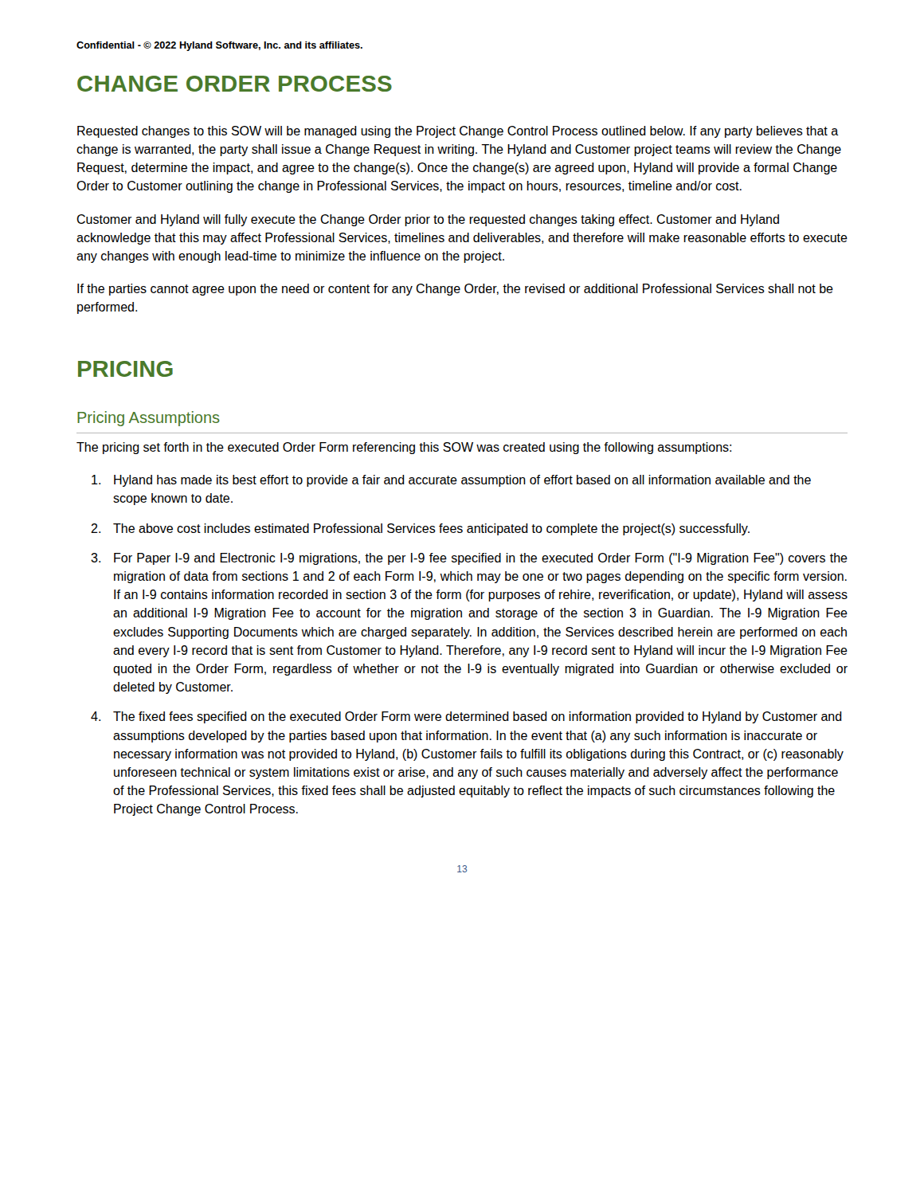Confidential - © 2022 Hyland Software, Inc. and its affiliates.
CHANGE ORDER PROCESS
Requested changes to this SOW will be managed using the Project Change Control Process outlined below. If any party believes that a change is warranted, the party shall issue a Change Request in writing. The Hyland and Customer project teams will review the Change Request, determine the impact, and agree to the change(s). Once the change(s) are agreed upon, Hyland will provide a formal Change Order to Customer outlining the change in Professional Services, the impact on hours, resources, timeline and/or cost.
Customer and Hyland will fully execute the Change Order prior to the requested changes taking effect. Customer and Hyland acknowledge that this may affect Professional Services, timelines and deliverables, and therefore will make reasonable efforts to execute any changes with enough lead-time to minimize the influence on the project.
If the parties cannot agree upon the need or content for any Change Order, the revised or additional Professional Services shall not be performed.
PRICING
Pricing Assumptions
The pricing set forth in the executed Order Form referencing this SOW was created using the following assumptions:
Hyland has made its best effort to provide a fair and accurate assumption of effort based on all information available and the scope known to date.
The above cost includes estimated Professional Services fees anticipated to complete the project(s) successfully.
For Paper I-9 and Electronic I-9 migrations, the per I-9 fee specified in the executed Order Form ("I-9 Migration Fee") covers the migration of data from sections 1 and 2 of each Form I-9, which may be one or two pages depending on the specific form version. If an I-9 contains information recorded in section 3 of the form (for purposes of rehire, reverification, or update), Hyland will assess an additional I-9 Migration Fee to account for the migration and storage of the section 3 in Guardian. The I-9 Migration Fee excludes Supporting Documents which are charged separately. In addition, the Services described herein are performed on each and every I-9 record that is sent from Customer to Hyland. Therefore, any I-9 record sent to Hyland will incur the I-9 Migration Fee quoted in the Order Form, regardless of whether or not the I-9 is eventually migrated into Guardian or otherwise excluded or deleted by Customer.
The fixed fees specified on the executed Order Form were determined based on information provided to Hyland by Customer and assumptions developed by the parties based upon that information. In the event that (a) any such information is inaccurate or necessary information was not provided to Hyland, (b) Customer fails to fulfill its obligations during this Contract, or (c) reasonably unforeseen technical or system limitations exist or arise, and any of such causes materially and adversely affect the performance of the Professional Services, this fixed fees shall be adjusted equitably to reflect the impacts of such circumstances following the Project Change Control Process.
13